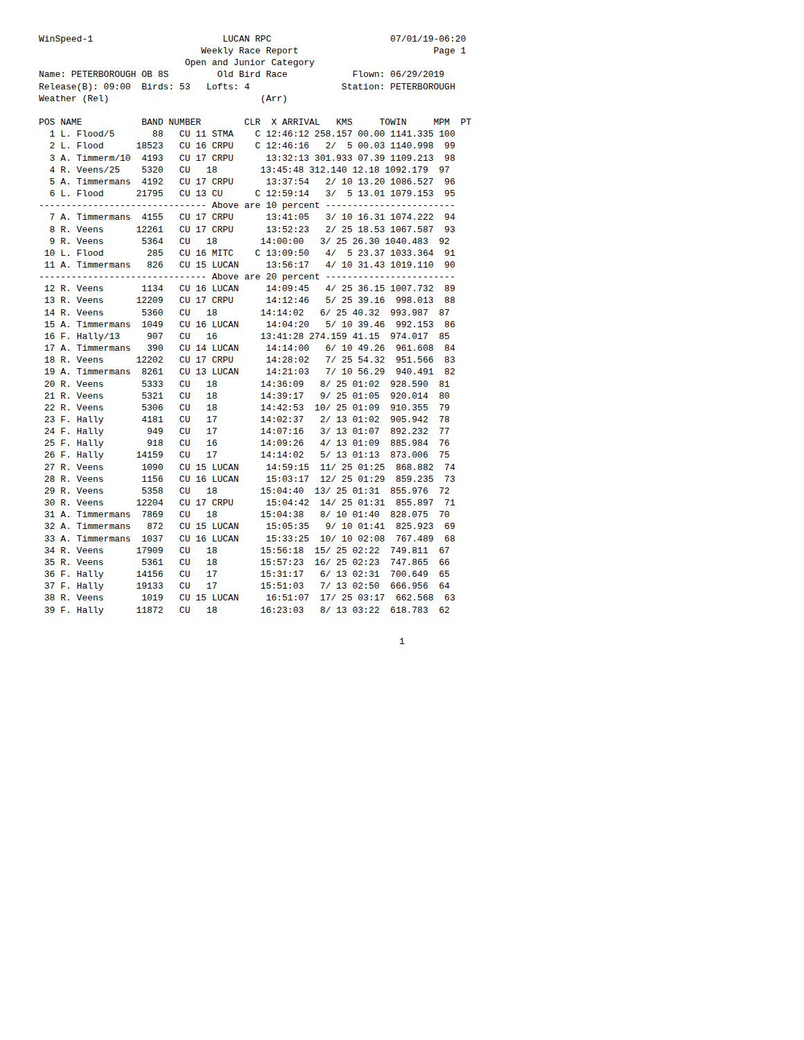WinSpeed-1                        LUCAN RPC                      07/01/19-06:20
                              Weekly Race Report                         Page 1
                           Open and Junior Category
Name: PETERBOROUGH OB 8S         Old Bird Race            Flown: 06/29/2019
Release(B): 09:00  Birds: 53   Lofts: 4                 Station: PETERBOROUGH
Weather (Rel)                            (Arr)

POS NAME           BAND NUMBER        CLR  X ARRIVAL   KMS     TOWIN     MPM  PT
  1 L. Flood/5       88   CU 11 STMA    C 12:46:12 258.157 00.00 1141.335 100
  2 L. Flood      18523   CU 16 CRPU    C 12:46:16   2/  5 00.03 1140.998  99
  3 A. Timmerm/10  4193   CU 17 CRPU      13:32:13 301.933 07.39 1109.213  98
  4 R. Veens/25    5320   CU   18        13:45:48 312.140 12.18 1092.179  97
  5 A. Timmermans  4192   CU 17 CRPU      13:37:54   2/ 10 13.20 1086.527  96
  6 L. Flood      21795   CU 13 CU      C 12:59:14   3/  5 13.01 1079.153  95
------------------------------- Above are 10 percent ------------------------
  7 A. Timmermans  4155   CU 17 CRPU      13:41:05   3/ 10 16.31 1074.222  94
  8 R. Veens      12261   CU 17 CRPU      13:52:23   2/ 25 18.53 1067.587  93
  9 R. Veens       5364   CU   18        14:00:00   3/ 25 26.30 1040.483  92
 10 L. Flood        285   CU 16 MITC    C 13:09:50   4/  5 23.37 1033.364  91
 11 A. Timmermans   826   CU 15 LUCAN     13:56:17   4/ 10 31.43 1019.110  90
------------------------------- Above are 20 percent ------------------------
 12 R. Veens       1134   CU 16 LUCAN     14:09:45   4/ 25 36.15 1007.732  89
 13 R. Veens      12209   CU 17 CRPU      14:12:46   5/ 25 39.16  998.013  88
 14 R. Veens       5360   CU   18        14:14:02   6/ 25 40.32  993.987  87
 15 A. Timmermans  1049   CU 16 LUCAN     14:04:20   5/ 10 39.46  992.153  86
 16 F. Hally/13     907   CU   16        13:41:28 274.159 41.15  974.017  85
 17 A. Timmermans   390   CU 14 LUCAN     14:14:00   6/ 10 49.26  961.608  84
 18 R. Veens      12202   CU 17 CRPU      14:28:02   7/ 25 54.32  951.566  83
 19 A. Timmermans  8261   CU 13 LUCAN     14:21:03   7/ 10 56.29  940.491  82
 20 R. Veens       5333   CU   18        14:36:09   8/ 25 01:02  928.590  81
 21 R. Veens       5321   CU   18        14:39:17   9/ 25 01:05  920.014  80
 22 R. Veens       5306   CU   18        14:42:53  10/ 25 01:09  910.355  79
 23 F. Hally       4181   CU   17        14:02:37   2/ 13 01:02  905.942  78
 24 F. Hally        949   CU   17        14:07:16   3/ 13 01:07  892.232  77
 25 F. Hally        918   CU   16        14:09:26   4/ 13 01:09  885.984  76
 26 F. Hally      14159   CU   17        14:14:02   5/ 13 01:13  873.006  75
 27 R. Veens       1090   CU 15 LUCAN     14:59:15  11/ 25 01:25  868.882  74
 28 R. Veens       1156   CU 16 LUCAN     15:03:17  12/ 25 01:29  859.235  73
 29 R. Veens       5358   CU   18        15:04:40  13/ 25 01:31  855.976  72
 30 R. Veens      12204   CU 17 CRPU      15:04:42  14/ 25 01:31  855.897  71
 31 A. Timmermans  7869   CU   18        15:04:38   8/ 10 01:40  828.075  70
 32 A. Timmermans   872   CU 15 LUCAN     15:05:35   9/ 10 01:41  825.923  69
 33 A. Timmermans  1037   CU 16 LUCAN     15:33:25  10/ 10 02:08  767.489  68
 34 R. Veens      17909   CU   18        15:56:18  15/ 25 02:22  749.811  67
 35 R. Veens       5361   CU   18        15:57:23  16/ 25 02:23  747.865  66
 36 F. Hally      14156   CU   17        15:31:17   6/ 13 02:31  700.649  65
 37 F. Hally      19133   CU   17        15:51:03   7/ 13 02:50  666.956  64
 38 R. Veens       1019   CU 15 LUCAN     16:51:07  17/ 25 03:17  662.568  63
 39 F. Hally      11872   CU   18        16:23:03   8/ 13 03:22  618.783  62
1